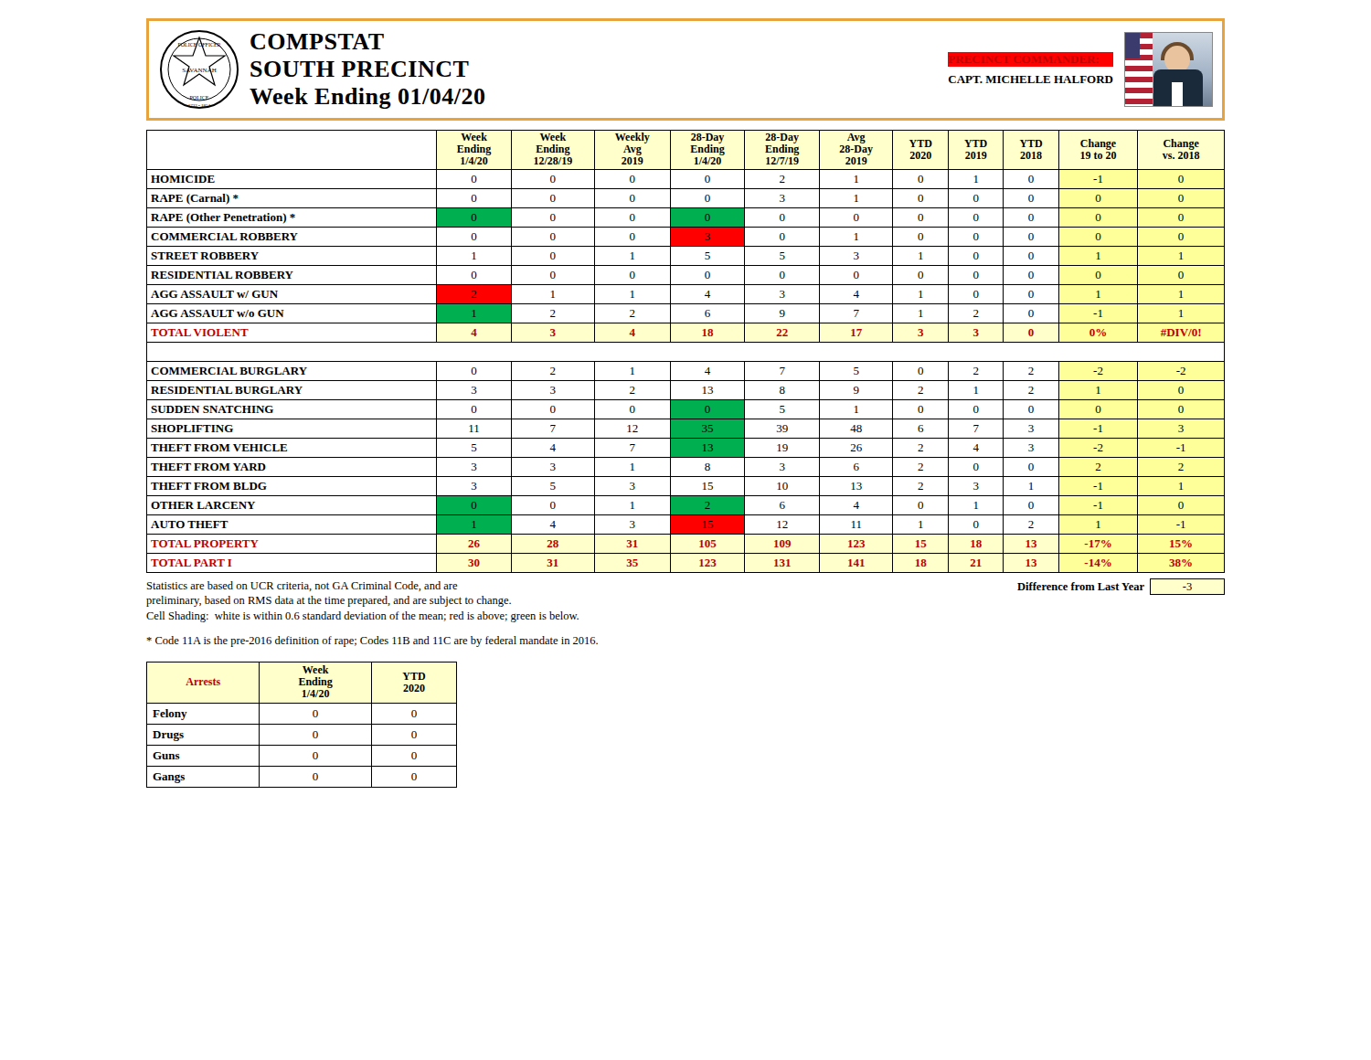POLICE OFFICER SAVANNAH POLICE 1733 • 1854
COMPSTAT
SOUTH PRECINCT
Week Ending 01/04/20
PRECINCT COMMANDER:
CAPT. MICHELLE HALFORD
| | Week Ending 1/4/20 | Week Ending 12/28/19 | Weekly Avg 2019 | 28-Day Ending 1/4/20 | 28-Day Ending 12/7/19 | Avg 28-Day 2019 | YTD 2020 | YTD 2019 | YTD 2018 | Change 19 to 20 | Change vs. 2018 |
| --- | --- | --- | --- | --- | --- | --- | --- | --- | --- | --- | --- |
| HOMICIDE | 0 | 0 | 0 | 0 | 2 | 1 | 0 | 1 | 0 | -1 | 0 |
| RAPE (Carnal) * | 0 | 0 | 0 | 0 | 3 | 1 | 0 | 0 | 0 | 0 | 0 |
| RAPE (Other Penetration) * | 0 | 0 | 0 | 0 | 0 | 0 | 0 | 0 | 0 | 0 | 0 |
| COMMERCIAL ROBBERY | 0 | 0 | 0 | 3 | 0 | 1 | 0 | 0 | 0 | 0 | 0 |
| STREET ROBBERY | 1 | 0 | 1 | 5 | 5 | 3 | 1 | 0 | 0 | 1 | 1 |
| RESIDENTIAL ROBBERY | 0 | 0 | 0 | 0 | 0 | 0 | 0 | 0 | 0 | 0 | 0 |
| AGG ASSAULT w/ GUN | 2 | 1 | 1 | 4 | 3 | 4 | 1 | 0 | 0 | 1 | 1 |
| AGG ASSAULT w/o GUN | 1 | 2 | 2 | 6 | 9 | 7 | 1 | 2 | 0 | -1 | 1 |
| TOTAL VIOLENT | 4 | 3 | 4 | 18 | 22 | 17 | 3 | 3 | 0 | 0% | #DIV/0! |
| COMMERCIAL BURGLARY | 0 | 2 | 1 | 4 | 7 | 5 | 0 | 2 | 2 | -2 | -2 |
| RESIDENTIAL BURGLARY | 3 | 3 | 2 | 13 | 8 | 9 | 2 | 1 | 2 | 1 | 0 |
| SUDDEN SNATCHING | 0 | 0 | 0 | 0 | 5 | 1 | 0 | 0 | 0 | 0 | 0 |
| SHOPLIFTING | 11 | 7 | 12 | 35 | 39 | 48 | 6 | 7 | 3 | -1 | 3 |
| THEFT FROM VEHICLE | 5 | 4 | 7 | 13 | 19 | 26 | 2 | 4 | 3 | -2 | -1 |
| THEFT FROM YARD | 3 | 3 | 1 | 8 | 3 | 6 | 2 | 0 | 0 | 2 | 2 |
| THEFT FROM BLDG | 3 | 5 | 3 | 15 | 10 | 13 | 2 | 3 | 1 | -1 | 1 |
| OTHER LARCENY | 0 | 0 | 1 | 2 | 6 | 4 | 0 | 1 | 0 | -1 | 0 |
| AUTO THEFT | 1 | 4 | 3 | 15 | 12 | 11 | 1 | 0 | 2 | 1 | -1 |
| TOTAL PROPERTY | 26 | 28 | 31 | 105 | 109 | 123 | 15 | 18 | 13 | -17% | 15% |
| TOTAL PART I | 30 | 31 | 35 | 123 | 131 | 141 | 18 | 21 | 13 | -14% | 38% |
Statistics are based on UCR criteria, not GA Criminal Code, and are
preliminary, based on RMS data at the time prepared, and are subject to change.
Cell Shading: white is within 0.6 standard deviation of the mean; red is above; green is below.
Difference from Last Year -3
* Code 11A is the pre-2016 definition of rape; Codes 11B and 11C are by federal mandate in 2016.
| Arrests | Week Ending 1/4/20 | YTD 2020 |
| --- | --- | --- |
| Felony | 0 | 0 |
| Drugs | 0 | 0 |
| Guns | 0 | 0 |
| Gangs | 0 | 0 |